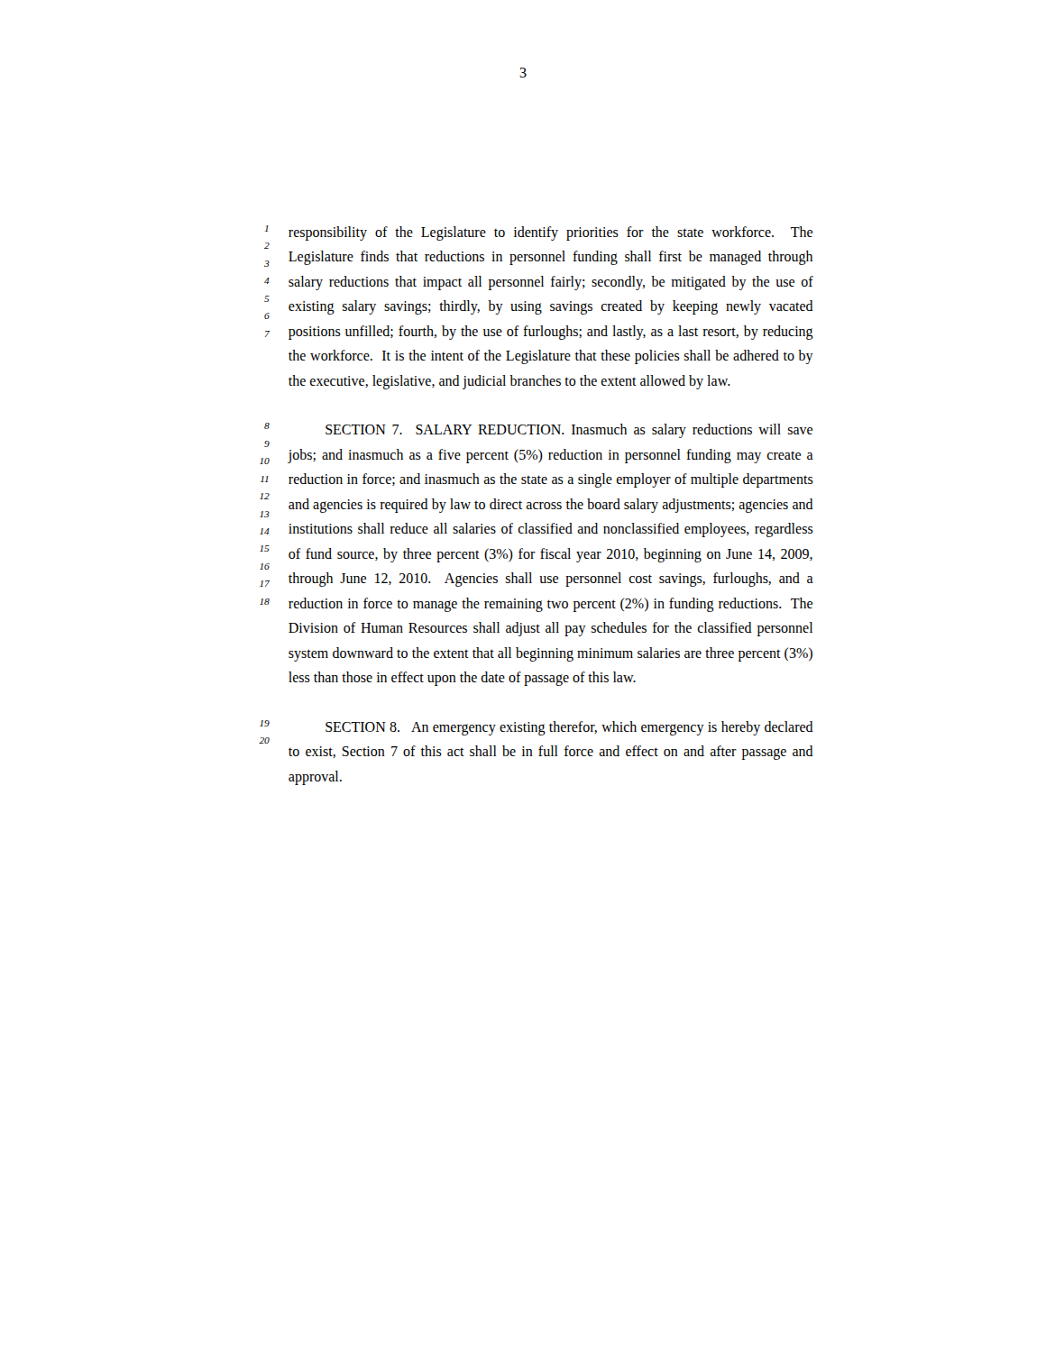3
1
2
3
4
5
6
7
responsibility of the Legislature to identify priorities for the state workforce. The Legislature finds that reductions in personnel funding shall first be managed through salary reductions that impact all personnel fairly; secondly, be mitigated by the use of existing salary savings; thirdly, by using savings created by keeping newly vacated positions unfilled; fourth, by the use of fur­loughs; and lastly, as a last resort, by reducing the workforce. It is the intent of the Legislature that these policies shall be adhered to by the executive, legislative, and judicial branches to the extent allowed by law.
8
9
10
11
12
13
14
15
16
17
18
SECTION 7. SALARY REDUCTION. Inasmuch as salary reductions will save jobs; and inasmuch as a five percent (5%) reduction in personnel funding may create a reduction in force; and inasmuch as the state as a single employer of multiple departments and agencies is required by law to direct across the board salary adjustments; agencies and institutions shall reduce all salaries of classified and nonclassified employees, regardless of fund source, by three percent (3%) for fiscal year 2010, beginning on June 14, 2009, through June 12, 2010. Agencies shall use personnel cost savings, furloughs, and a reduction in force to manage the remaining two percent (2%) in funding reductions. The Division of Human Resources shall adjust all pay schedules for the classified personnel system downward to the extent that all beginning mini­mum salaries are three percent (3%) less than those in effect upon the date of passage of this law.
19
20
SECTION 8. An emergency existing therefor, which emergency is hereby declared to exist, Section 7 of this act shall be in full force and effect on and after passage and approval.